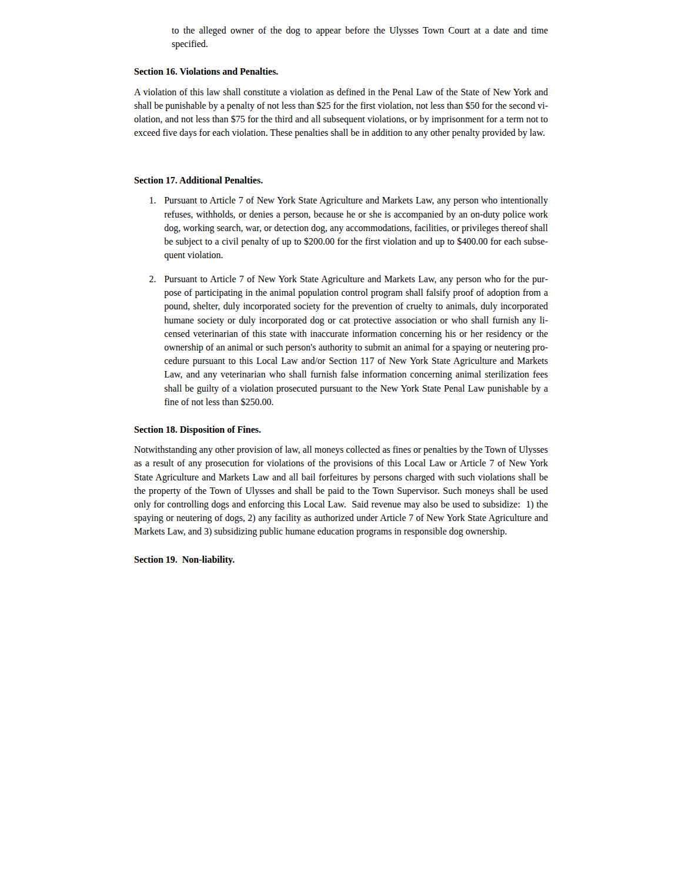to the alleged owner of the dog to appear before the Ulysses Town Court at a date and time specified.
Section 16. Violations and Penalties.
A violation of this law shall constitute a violation as defined in the Penal Law of the State of New York and shall be punishable by a penalty of not less than $25 for the first violation, not less than $50 for the second violation, and not less than $75 for the third and all subsequent violations, or by imprisonment for a term not to exceed five days for each violation. These penalties shall be in addition to any other penalty provided by law.
Section 17. Additional Penalties.
Pursuant to Article 7 of New York State Agriculture and Markets Law, any person who intentionally refuses, withholds, or denies a person, because he or she is accompanied by an on-duty police work dog, working search, war, or detection dog, any accommodations, facilities, or privileges thereof shall be subject to a civil penalty of up to $200.00 for the first violation and up to $400.00 for each subsequent violation.
Pursuant to Article 7 of New York State Agriculture and Markets Law, any person who for the purpose of participating in the animal population control program shall falsify proof of adoption from a pound, shelter, duly incorporated society for the prevention of cruelty to animals, duly incorporated humane society or duly incorporated dog or cat protective association or who shall furnish any licensed veterinarian of this state with inaccurate information concerning his or her residency or the ownership of an animal or such person's authority to submit an animal for a spaying or neutering procedure pursuant to this Local Law and/or Section 117 of New York State Agriculture and Markets Law, and any veterinarian who shall furnish false information concerning animal sterilization fees shall be guilty of a violation prosecuted pursuant to the New York State Penal Law punishable by a fine of not less than $250.00.
Section 18. Disposition of Fines.
Notwithstanding any other provision of law, all moneys collected as fines or penalties by the Town of Ulysses as a result of any prosecution for violations of the provisions of this Local Law or Article 7 of New York State Agriculture and Markets Law and all bail forfeitures by persons charged with such violations shall be the property of the Town of Ulysses and shall be paid to the Town Supervisor. Such moneys shall be used only for controlling dogs and enforcing this Local Law. Said revenue may also be used to subsidize: 1) the spaying or neutering of dogs, 2) any facility as authorized under Article 7 of New York State Agriculture and Markets Law, and 3) subsidizing public humane education programs in responsible dog ownership.
Section 19. Non-liability.